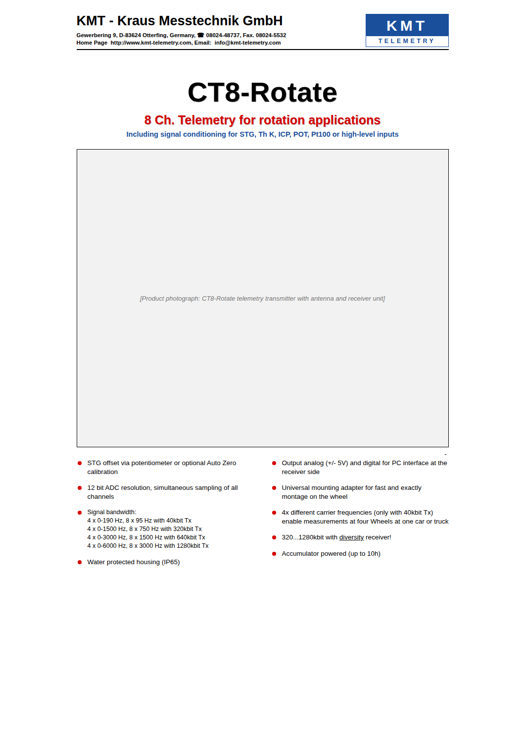KMT - Kraus Messtechnik GmbH
Gewerbering 9, D-83624 Otterfing, Germany, ☎ 08024-48737, Fax. 08024-5532
Home Page http://www.kmt-telemetry.com, Email: info@kmt-telemetry.com
KMT
TELEMETRY
CT8-Rotate
8 Ch. Telemetry for rotation applications
Including signal conditioning for STG, Th K, ICP, POT, Pt100 or high-level inputs
[Product photograph: CT8-Rotate telemetry transmitter with antenna and receiver unit]
-
STG offset via potentiometer or optional Auto Zero calibration
12 bit ADC resolution, simultaneous sampling of all channels
Signal bandwidth:
4 x 0-190 Hz, 8 x 95 Hz with 40kbit Tx
4 x 0-1500 Hz, 8 x 750 Hz with 320kbit Tx
4 x 0-3000 Hz, 8 x 1500 Hz with 640kbit Tx
4 x 0-6000 Hz, 8 x 3000 Hz with 1280kbit Tx
Water protected housing (IP65)
Output analog (+/- 5V) and digital for PC interface at the receiver side
Universal mounting adapter for fast and exactly montage on the wheel
4x different carrier frequencies (only with 40kbit Tx) enable measurements at four Wheels at one car or truck
320...1280kbit with diversity receiver!
Accumulator powered (up to 10h)